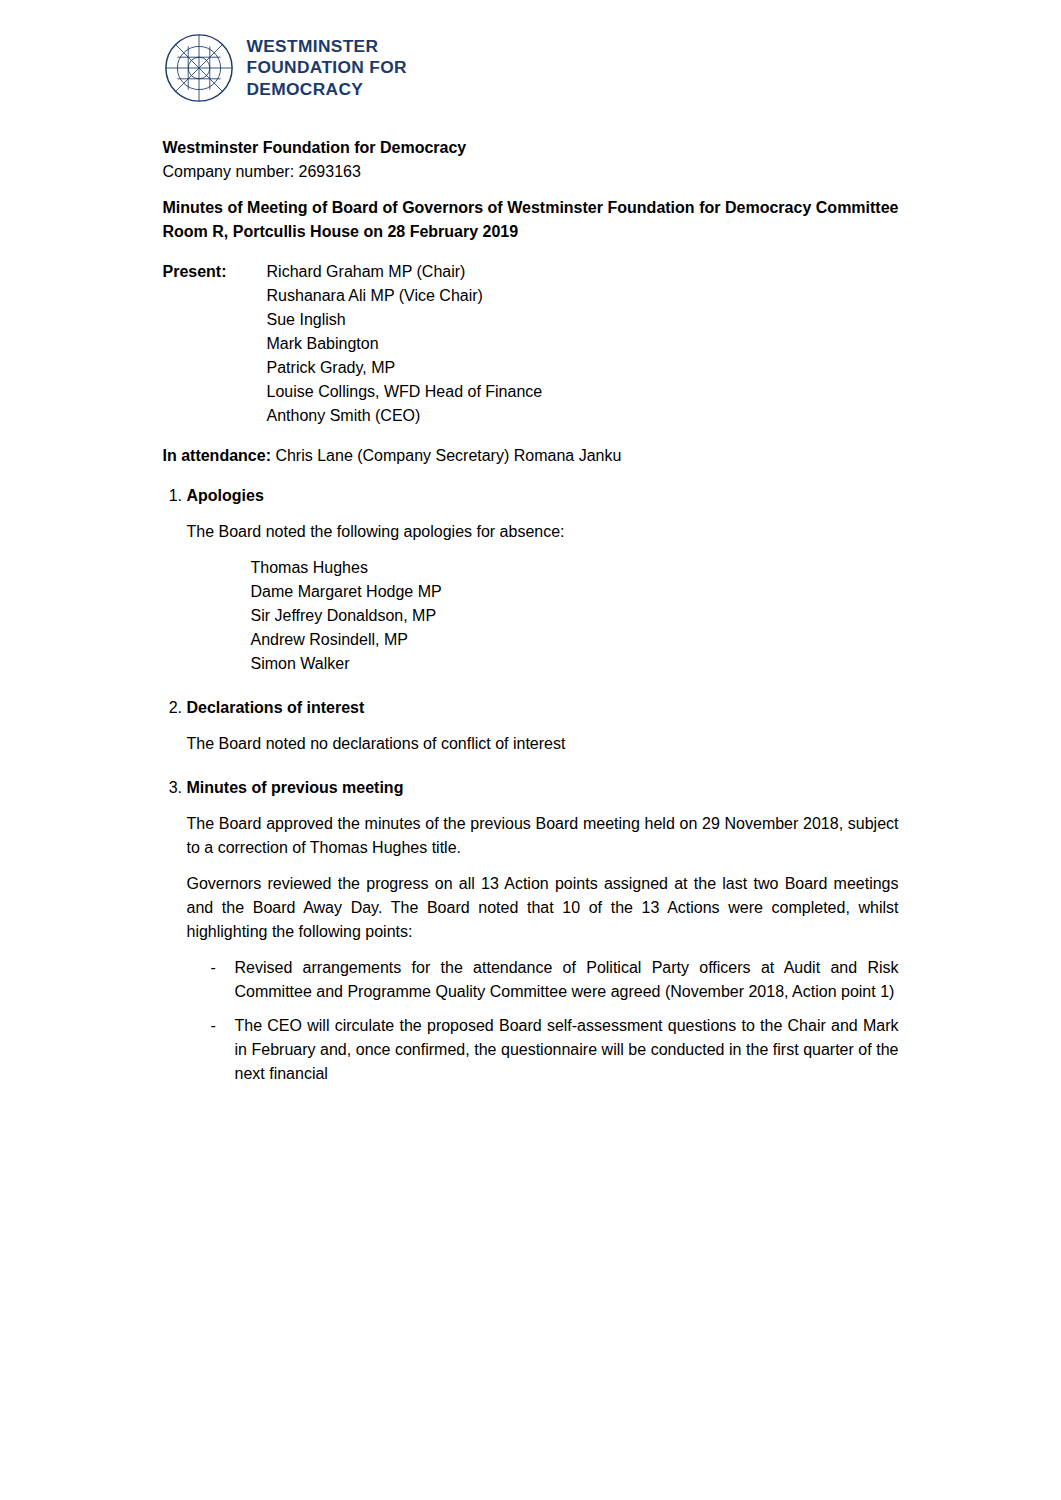Westminster
Foundation for
Democracy
Westminster Foundation for Democracy
Company number: 2693163
Minutes of Meeting of Board of Governors of Westminster Foundation for Democracy Committee Room R, Portcullis House on 28 February 2019
| Present: | Richard Graham MP (Chair) Rushanara Ali MP (Vice Chair) Sue Inglish Mark Babington Patrick Grady, MP Louise Collings, WFD Head of Finance Anthony Smith (CEO) |
In attendance: Chris Lane (Company Secretary) Romana Janku
Apologies
The Board noted the following apologies for absence:
Thomas Hughes
Dame Margaret Hodge MP
Sir Jeffrey Donaldson, MP
Andrew Rosindell, MP
Simon Walker
Declarations of interest
The Board noted no declarations of conflict of interest
Minutes of previous meeting
The Board approved the minutes of the previous Board meeting held on 29 November 2018, subject to a correction of Thomas Hughes title.
Governors reviewed the progress on all 13 Action points assigned at the last two Board meetings and the Board Away Day. The Board noted that 10 of the 13 Actions were completed, whilst highlighting the following points:
Revised arrangements for the attendance of Political Party officers at Audit and Risk Committee and Programme Quality Committee were agreed (November 2018, Action point 1)
The CEO will circulate the proposed Board self-assessment questions to the Chair and Mark in February and, once confirmed, the questionnaire will be conducted in the first quarter of the next financial